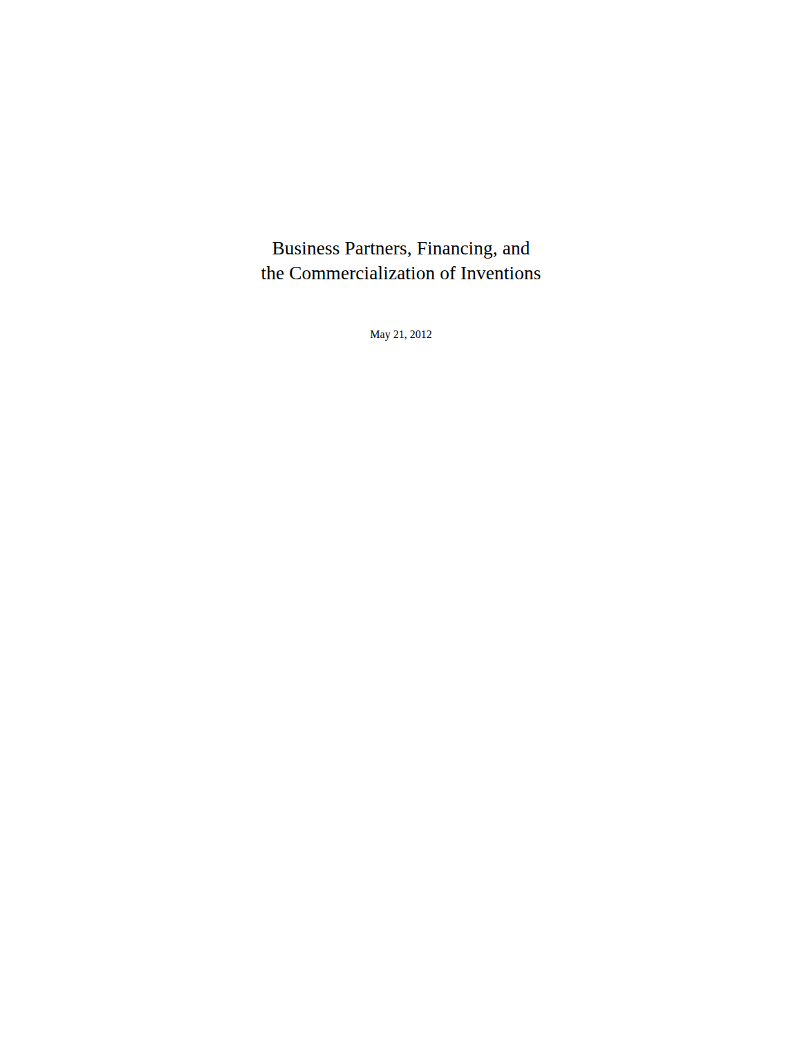Business Partners, Financing, and
the Commercialization of Inventions
May 21, 2012